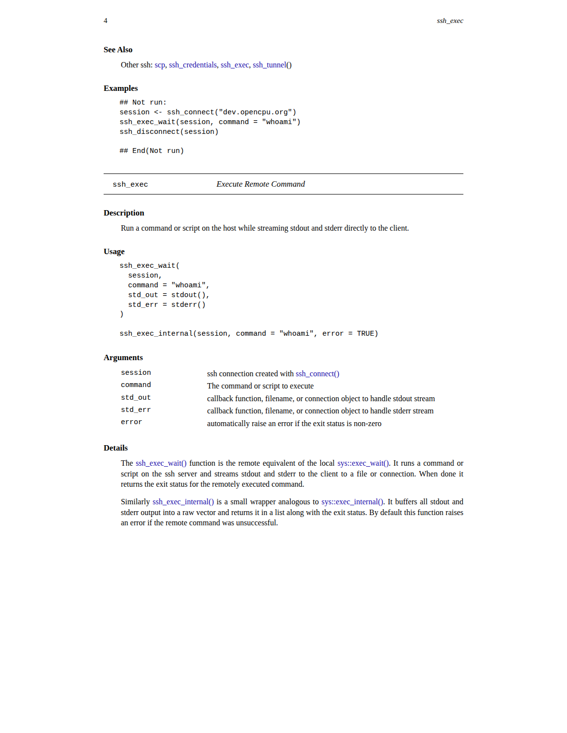4 ssh_exec
See Also
Other ssh: scp, ssh_credentials, ssh_exec, ssh_tunnel()
Examples
## Not run:
session <- ssh_connect("dev.opencpu.org")
ssh_exec_wait(session, command = "whoami")
ssh_disconnect(session)

## End(Not run)
ssh_exec Execute Remote Command
Description
Run a command or script on the host while streaming stdout and stderr directly to the client.
Usage
ssh_exec_wait(
  session,
  command = "whoami",
  std_out = stdout(),
  std_err = stderr()
)

ssh_exec_internal(session, command = "whoami", error = TRUE)
Arguments
| session | ssh connection created with ssh_connect() |
| command | The command or script to execute |
| std_out | callback function, filename, or connection object to handle stdout stream |
| std_err | callback function, filename, or connection object to handle stderr stream |
| error | automatically raise an error if the exit status is non-zero |
Details
The ssh_exec_wait() function is the remote equivalent of the local sys::exec_wait(). It runs a command or script on the ssh server and streams stdout and stderr to the client to a file or connection. When done it returns the exit status for the remotely executed command.
Similarly ssh_exec_internal() is a small wrapper analogous to sys::exec_internal(). It buffers all stdout and stderr output into a raw vector and returns it in a list along with the exit status. By default this function raises an error if the remote command was unsuccessful.